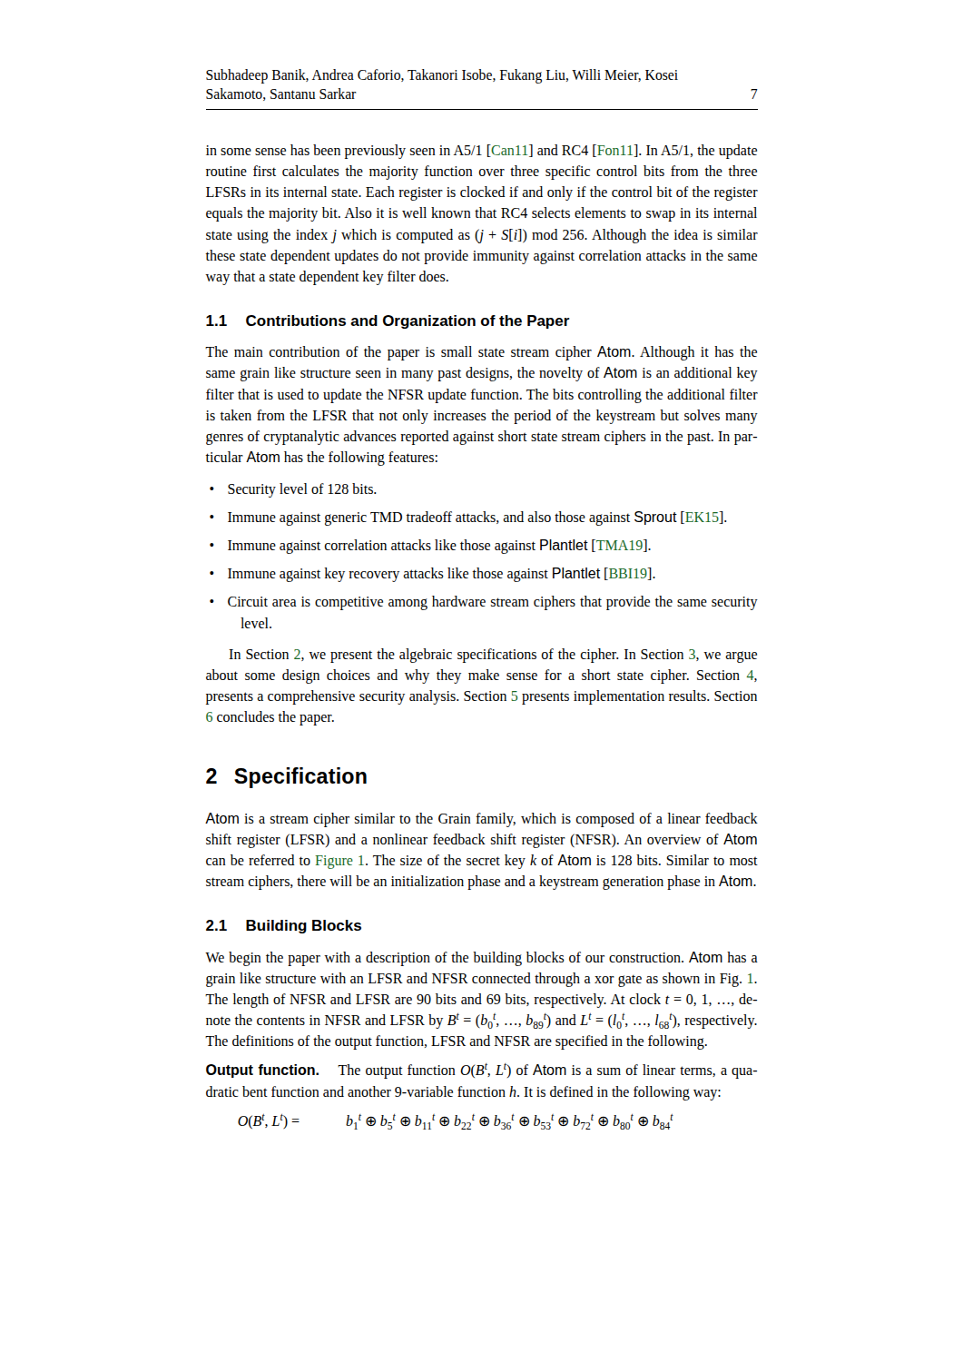Subhadeep Banik, Andrea Caforio, Takanori Isobe, Fukang Liu, Willi Meier, Kosei Sakamoto, Santanu Sarkar
7
in some sense has been previously seen in A5/1 [Can11] and RC4 [Fon11]. In A5/1, the update routine first calculates the majority function over three specific control bits from the three LFSRs in its internal state. Each register is clocked if and only if the control bit of the register equals the majority bit. Also it is well known that RC4 selects elements to swap in its internal state using the index j which is computed as (j + S[i]) mod 256. Although the idea is similar these state dependent updates do not provide immunity against correlation attacks in the same way that a state dependent key filter does.
1.1 Contributions and Organization of the Paper
The main contribution of the paper is small state stream cipher Atom. Although it has the same grain like structure seen in many past designs, the novelty of Atom is an additional key filter that is used to update the NFSR update function. The bits controlling the additional filter is taken from the LFSR that not only increases the period of the keystream but solves many genres of cryptanalytic advances reported against short state stream ciphers in the past. In particular Atom has the following features:
Security level of 128 bits.
Immune against generic TMD tradeoff attacks, and also those against Sprout [EK15].
Immune against correlation attacks like those against Plantlet [TMA19].
Immune against key recovery attacks like those against Plantlet [BBI19].
Circuit area is competitive among hardware stream ciphers that provide the same security level.
In Section 2, we present the algebraic specifications of the cipher. In Section 3, we argue about some design choices and why they make sense for a short state cipher. Section 4, presents a comprehensive security analysis. Section 5 presents implementation results. Section 6 concludes the paper.
2 Specification
Atom is a stream cipher similar to the Grain family, which is composed of a linear feedback shift register (LFSR) and a nonlinear feedback shift register (NFSR). An overview of Atom can be referred to Figure 1. The size of the secret key k of Atom is 128 bits. Similar to most stream ciphers, there will be an initialization phase and a keystream generation phase in Atom.
2.1 Building Blocks
We begin the paper with a description of the building blocks of our construction. Atom has a grain like structure with an LFSR and NFSR connected through a xor gate as shown in Fig. 1. The length of NFSR and LFSR are 90 bits and 69 bits, respectively. At clock t = 0, 1, …, denote the contents in NFSR and LFSR by Bt = (b0t, …, b89t) and Lt = (l0t, …, l68t), respectively. The definitions of the output function, LFSR and NFSR are specified in the following.
Output function. The output function O(Bt, Lt) of Atom is a sum of linear terms, a quadratic bent function and another 9-variable function h. It is defined in the following way:
O(Bt, Lt) = b1t ⊕ b5t ⊕ b11t ⊕ b22t ⊕ b36t ⊕ b53t ⊕ b72t ⊕ b80t ⊕ b84t